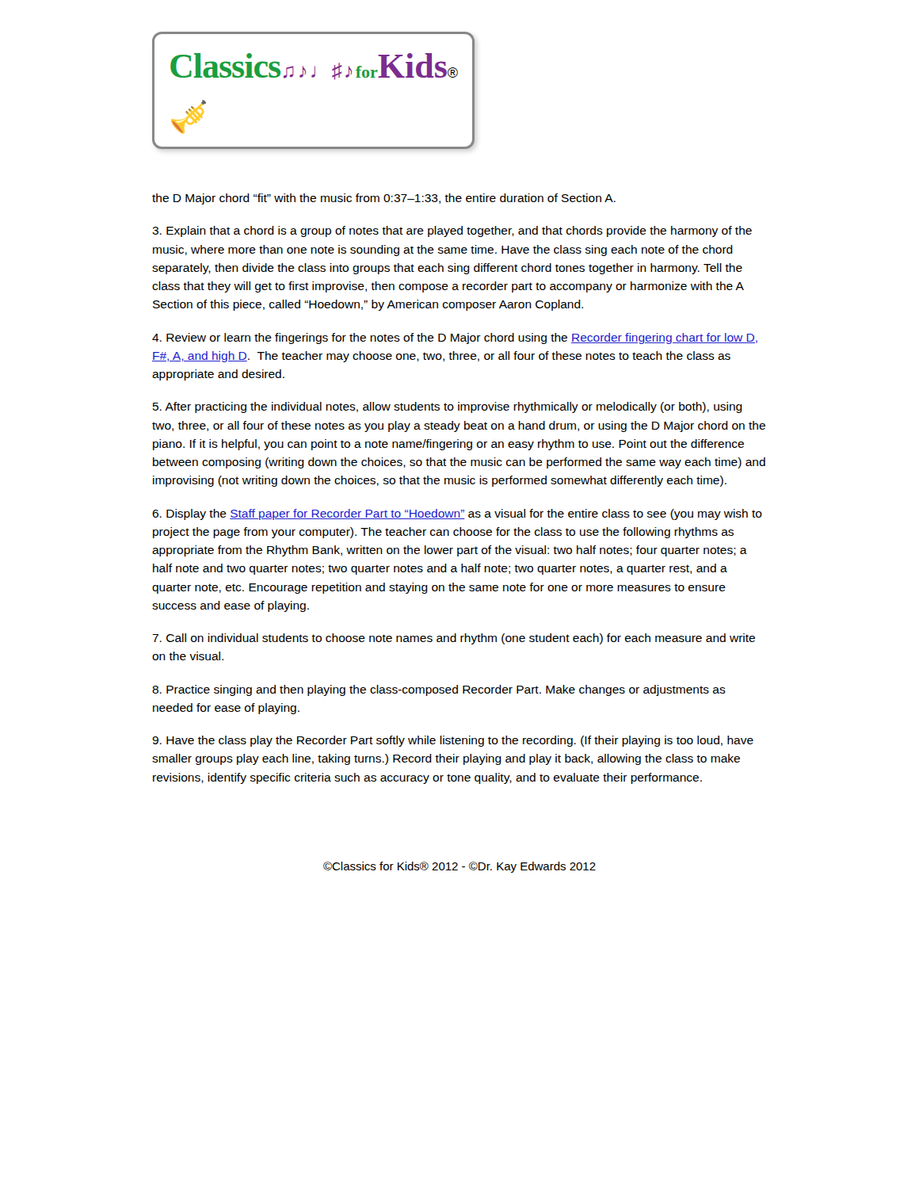Classics♫♪♩♯♪for Kids®
🎺
the D Major chord “fit” with the music from 0:37–1:33, the entire duration of Section A.
3. Explain that a chord is a group of notes that are played together, and that chords provide the harmony of the music, where more than one note is sounding at the same time. Have the class sing each note of the chord separately, then divide the class into groups that each sing different chord tones together in harmony. Tell the class that they will get to first improvise, then compose a recorder part to accompany or harmonize with the A Section of this piece, called “Hoedown,” by American composer Aaron Copland.
4. Review or learn the fingerings for the notes of the D Major chord using the Recorder fingering chart for low D, F#, A, and high D. The teacher may choose one, two, three, or all four of these notes to teach the class as appropriate and desired.
5. After practicing the individual notes, allow students to improvise rhythmically or melodically (or both), using two, three, or all four of these notes as you play a steady beat on a hand drum, or using the D Major chord on the piano. If it is helpful, you can point to a note name/fingering or an easy rhythm to use. Point out the difference between composing (writing down the choices, so that the music can be performed the same way each time) and improvising (not writing down the choices, so that the music is performed somewhat differently each time).
6. Display the Staff paper for Recorder Part to “Hoedown” as a visual for the entire class to see (you may wish to project the page from your computer). The teacher can choose for the class to use the following rhythms as appropriate from the Rhythm Bank, written on the lower part of the visual: two half notes; four quarter notes; a half note and two quarter notes; two quarter notes and a half note; two quarter notes, a quarter rest, and a quarter note, etc. Encourage repetition and staying on the same note for one or more measures to ensure success and ease of playing.
7. Call on individual students to choose note names and rhythm (one student each) for each measure and write on the visual.
8. Practice singing and then playing the class-composed Recorder Part. Make changes or adjustments as needed for ease of playing.
9. Have the class play the Recorder Part softly while listening to the recording. (If their playing is too loud, have smaller groups play each line, taking turns.) Record their playing and play it back, allowing the class to make revisions, identify specific criteria such as accuracy or tone quality, and to evaluate their performance.
©Classics for Kids® 2012 - ©Dr. Kay Edwards 2012